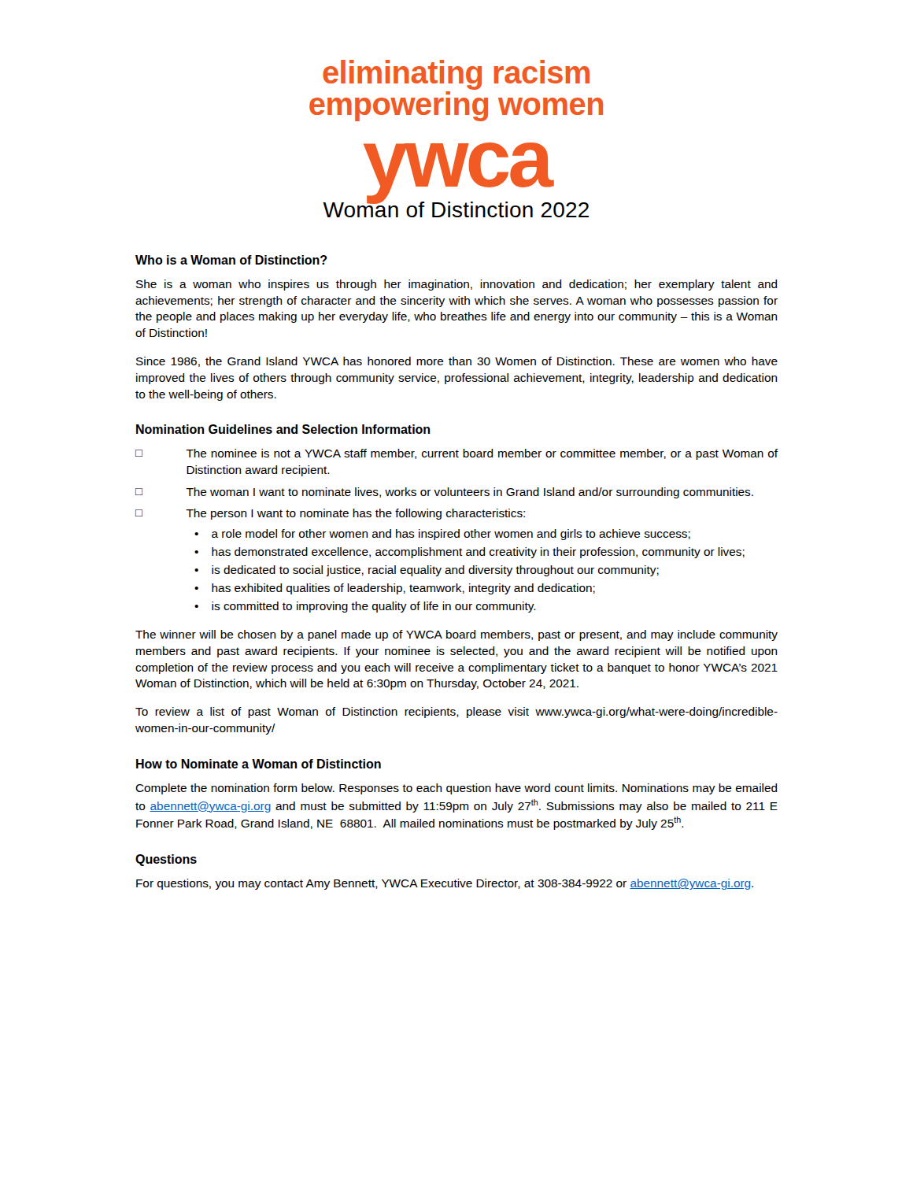eliminating racism
empowering women
ywca
Woman of Distinction 2022
Who is a Woman of Distinction?
She is a woman who inspires us through her imagination, innovation and dedication; her exemplary talent and achievements; her strength of character and the sincerity with which she serves. A woman who possesses passion for the people and places making up her everyday life, who breathes life and energy into our community – this is a Woman of Distinction!
Since 1986, the Grand Island YWCA has honored more than 30 Women of Distinction. These are women who have improved the lives of others through community service, professional achievement, integrity, leadership and dedication to the well-being of others.
Nomination Guidelines and Selection Information
The nominee is not a YWCA staff member, current board member or committee member, or a past Woman of Distinction award recipient.
The woman I want to nominate lives, works or volunteers in Grand Island and/or surrounding communities.
The person I want to nominate has the following characteristics:
a role model for other women and has inspired other women and girls to achieve success;
has demonstrated excellence, accomplishment and creativity in their profession, community or lives;
is dedicated to social justice, racial equality and diversity throughout our community;
has exhibited qualities of leadership, teamwork, integrity and dedication;
is committed to improving the quality of life in our community.
The winner will be chosen by a panel made up of YWCA board members, past or present, and may include community members and past award recipients. If your nominee is selected, you and the award recipient will be notified upon completion of the review process and you each will receive a complimentary ticket to a banquet to honor YWCA’s 2021 Woman of Distinction, which will be held at 6:30pm on Thursday, October 24, 2021.
To review a list of past Woman of Distinction recipients, please visit www.ywca-gi.org/what-were-doing/incredible-women-in-our-community/
How to Nominate a Woman of Distinction
Complete the nomination form below. Responses to each question have word count limits. Nominations may be emailed to abennett@ywca-gi.org and must be submitted by 11:59pm on July 27th. Submissions may also be mailed to 211 E Fonner Park Road, Grand Island, NE 68801. All mailed nominations must be postmarked by July 25th.
Questions
For questions, you may contact Amy Bennett, YWCA Executive Director, at 308-384-9922 or abennett@ywca-gi.org.